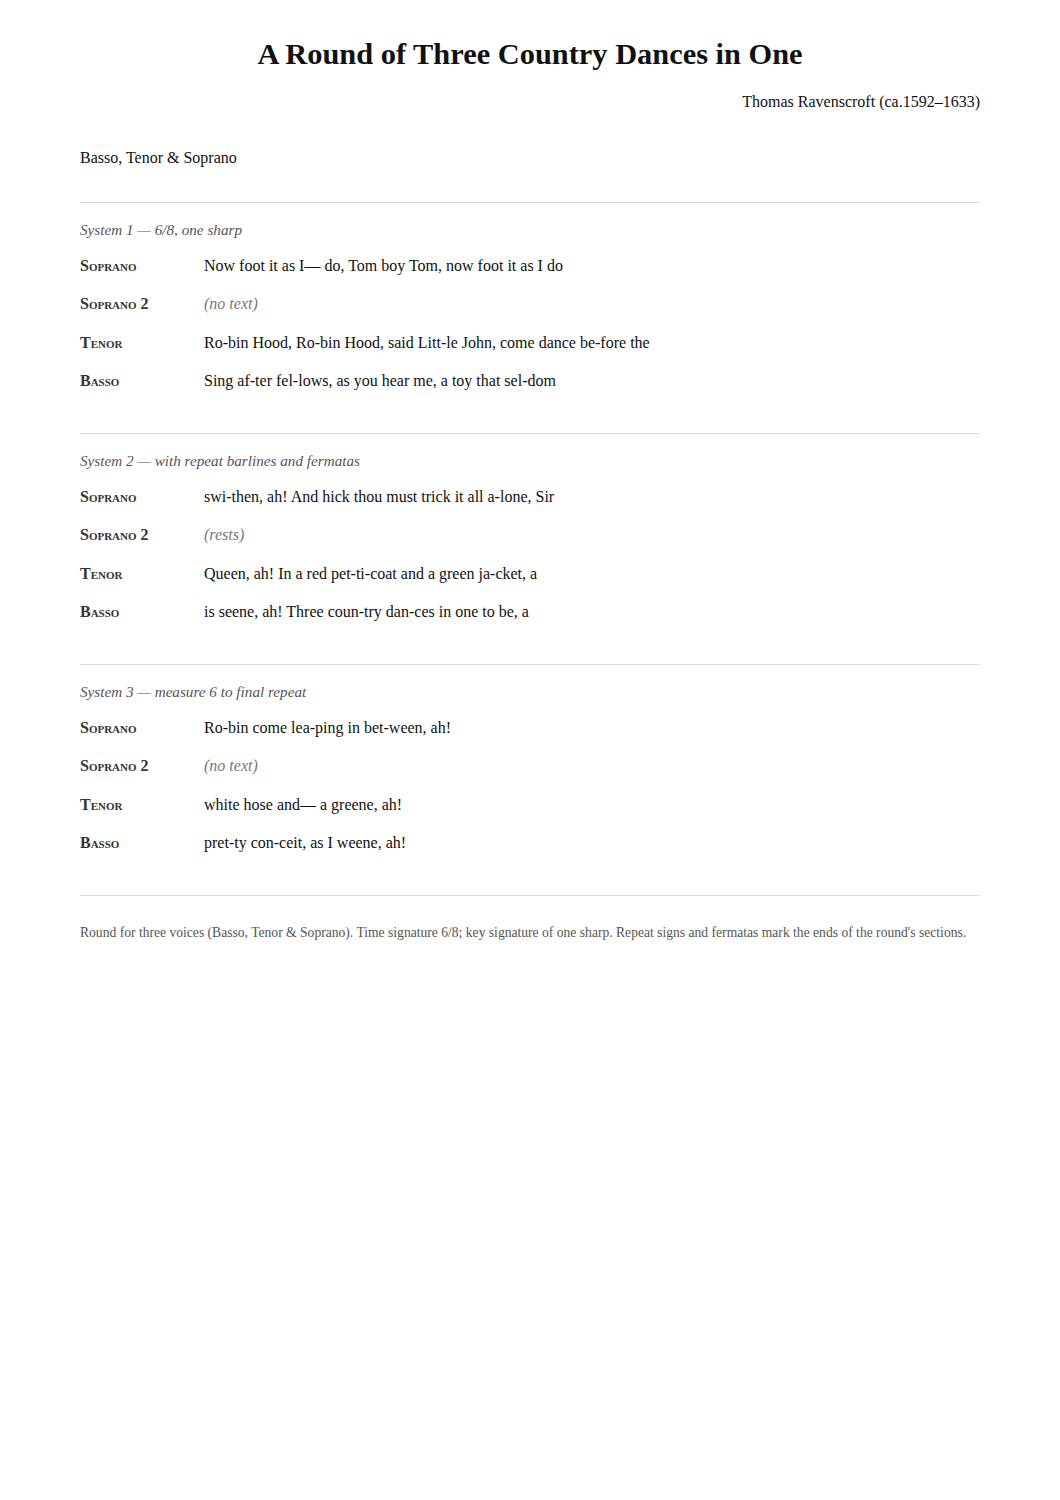A Round of Three Country Dances in One
Thomas Ravenscroft (ca.1592–1633)
Basso, Tenor & Soprano
System 1 — 6/8, one sharp
Soprano Now foot it as I— do, Tom boy Tom, now foot it as I do
Soprano 2 (no text)
Tenor Ro-bin Hood, Ro-bin Hood, said Litt-le John, come dance be-fore the
Basso Sing af-ter fel-lows, as you hear me, a toy that sel-dom
System 2 — with repeat barlines and fermatas
Soprano swi-then, ah! And hick thou must trick it all a-lone, Sir
Soprano 2 (rests)
Tenor Queen, ah! In a red pet-ti-coat and a green ja-cket, a
Basso is seene, ah! Three coun-try dan-ces in one to be, a
System 3 — measure 6 to final repeat
Soprano Ro-bin come lea-ping in bet-ween, ah!
Soprano 2 (no text)
Tenor white hose and— a greene, ah!
Basso pret-ty con-ceit, as I weene, ah!
Round for three voices (Basso, Tenor & Soprano). Time signature 6/8; key signature of one sharp. Repeat signs and fermatas mark the ends of the round's sections.